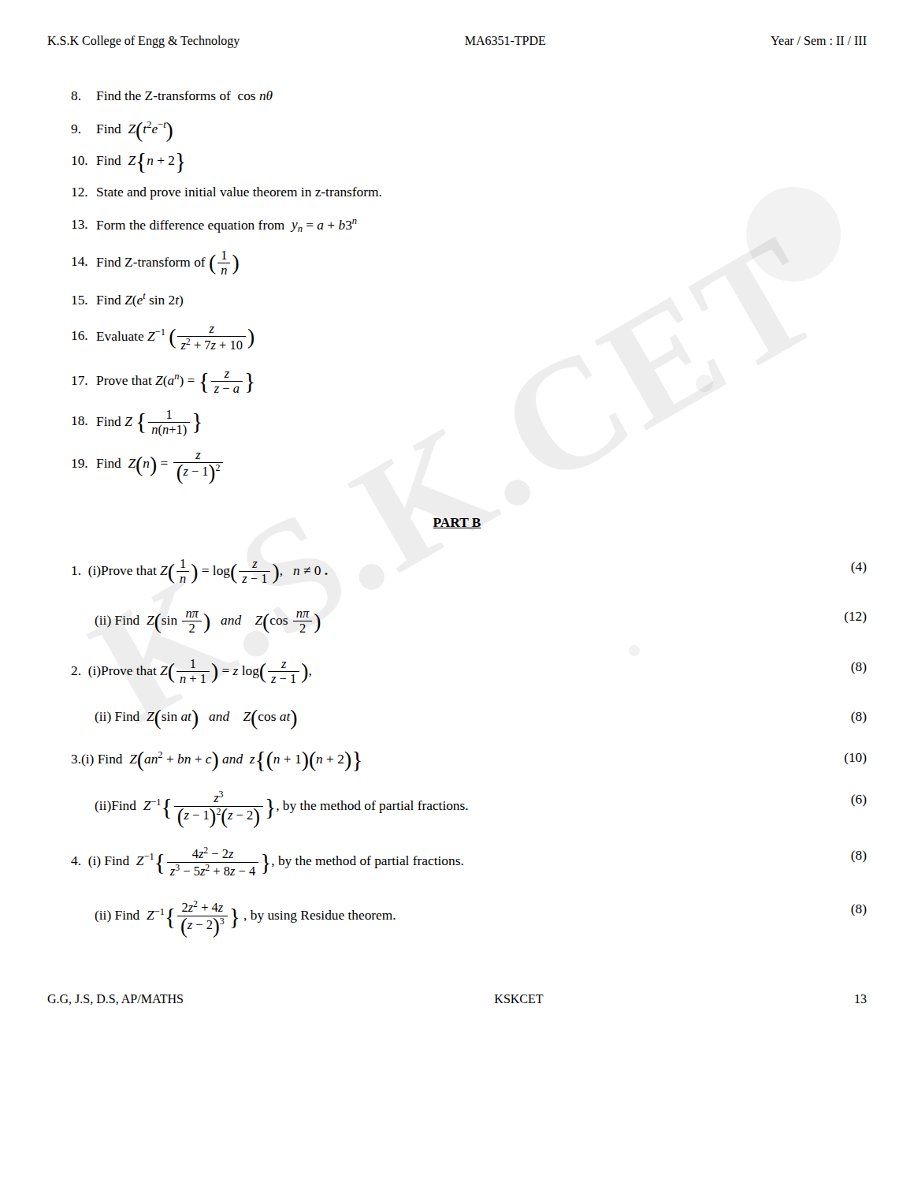K.S.K.CET
K.S.K College of Engg & Technology
MA6351-TPDE
Year / Sem : II / III
8. Find the Z-transforms of cos nθ
9. Find Z(t2e−t)
10. Find Z{n + 2}
12. State and prove initial value theorem in z-transform.
13. Form the difference equation from yn = a + b3n
14. Find Z-transform of (1 n)
15. Find Z(et sin 2t)
16. Evaluate Z−1 (zz2 + 7z + 10)
17. Prove that Z(an) = {zz − a}
18. Find Z {1 n(n+1)}
19. Find Z(n) = z(z − 1)2
PART B
1. (i)Prove that Z(1 n) = log(zz − 1), n ≠ 0 .
(4)
(ii) Find Z(sin nπ 2) and Z(cos nπ 2)
(12)
2. (i)Prove that Z(1 n + 1) = z log(zz − 1),
(8)
(ii) Find Z(sin at) and Z(cos at)
(8)
3.(i) Find Z(an2 + bn + c) and z{(n + 1)(n + 2)}
(10)
(ii)Find Z−1{z3(z − 1)2(z − 2)}, by the method of partial fractions.
(6)
4. (i) Find Z−1{4z2 − 2z z3 − 5z2 + 8z − 4}, by the method of partial fractions.
(8)
(ii) Find Z−1{2z2 + 4z(z − 2)3} , by using Residue theorem.
(8)
G.G, J.S, D.S, AP/MATHS
KSKCET
13